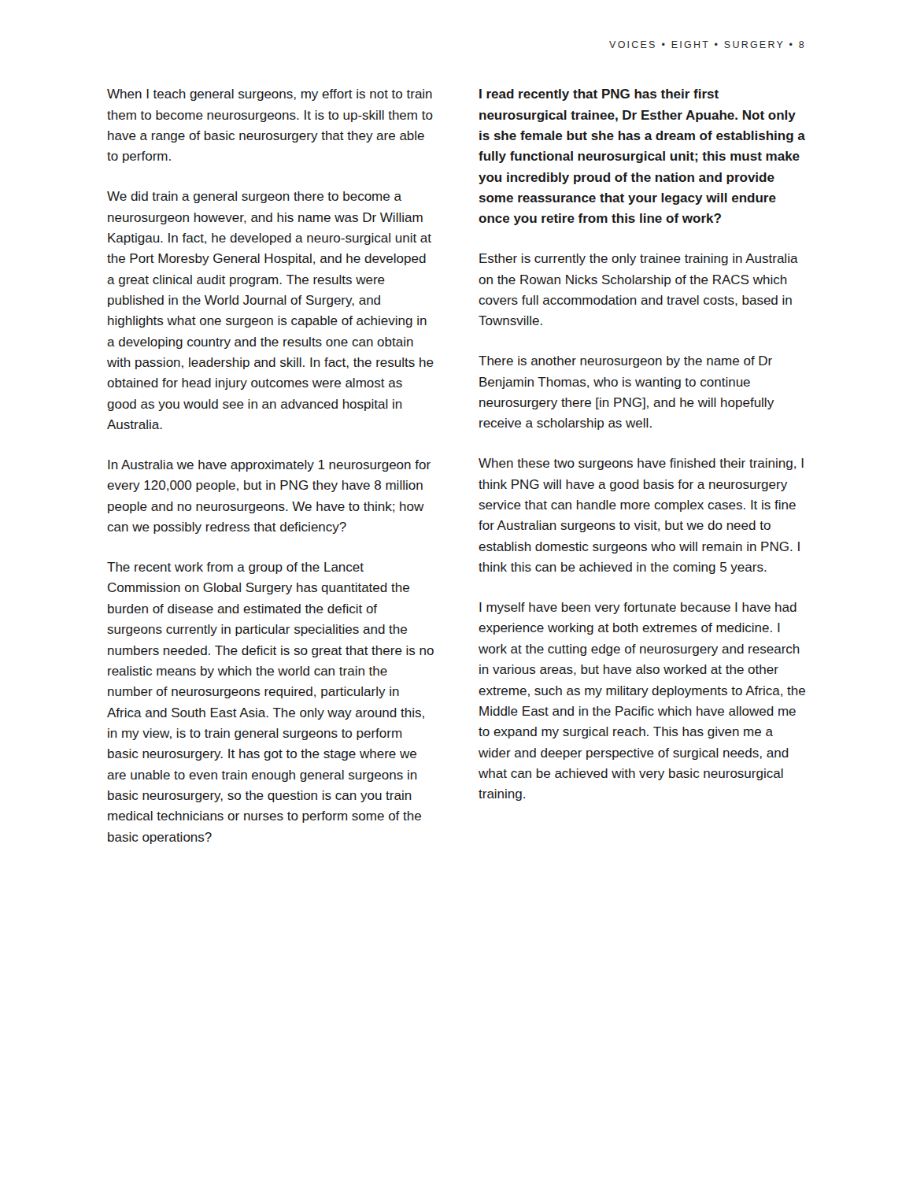Voices • Eight • Surgery • 8
When I teach general surgeons, my effort is not to train them to become neurosurgeons. It is to up-skill them to have a range of basic neurosurgery that they are able to perform.
We did train a general surgeon there to become a neurosurgeon however, and his name was Dr William Kaptigau. In fact, he developed a neuro-surgical unit at the Port Moresby General Hospital, and he developed a great clinical audit program. The results were published in the World Journal of Surgery, and highlights what one surgeon is capable of achieving in a developing country and the results one can obtain with passion, leadership and skill. In fact, the results he obtained for head injury outcomes were almost as good as you would see in an advanced hospital in Australia.
In Australia we have approximately 1 neurosurgeon for every 120,000 people, but in PNG they have 8 million people and no neurosurgeons. We have to think; how can we possibly redress that deficiency?
The recent work from a group of the Lancet Commission on Global Surgery has quantitated the burden of disease and estimated the deficit of surgeons currently in particular specialities and the numbers needed. The deficit is so great that there is no realistic means by which the world can train the number of neurosurgeons required, particularly in Africa and South East Asia. The only way around this, in my view, is to train general surgeons to perform basic neurosurgery. It has got to the stage where we are unable to even train enough general surgeons in basic neurosurgery, so the question is can you train medical technicians or nurses to perform some of the basic operations?
I read recently that PNG has their first neurosurgical trainee, Dr Esther Apuahe. Not only is she female but she has a dream of establishing a fully functional neurosurgical unit; this must make you incredibly proud of the nation and provide some reassurance that your legacy will endure once you retire from this line of work?
Esther is currently the only trainee training in Australia on the Rowan Nicks Scholarship of the RACS which covers full accommodation and travel costs, based in Townsville.
There is another neurosurgeon by the name of Dr Benjamin Thomas, who is wanting to continue neurosurgery there [in PNG], and he will hopefully receive a scholarship as well.
When these two surgeons have finished their training, I think PNG will have a good basis for a neurosurgery service that can handle more complex cases. It is fine for Australian surgeons to visit, but we do need to establish domestic surgeons who will remain in PNG. I think this can be achieved in the coming 5 years.
I myself have been very fortunate because I have had experience working at both extremes of medicine. I work at the cutting edge of neurosurgery and research in various areas, but have also worked at the other extreme, such as my military deployments to Africa, the Middle East and in the Pacific which have allowed me to expand my surgical reach. This has given me a wider and deeper perspective of surgical needs, and what can be achieved with very basic neurosurgical training.